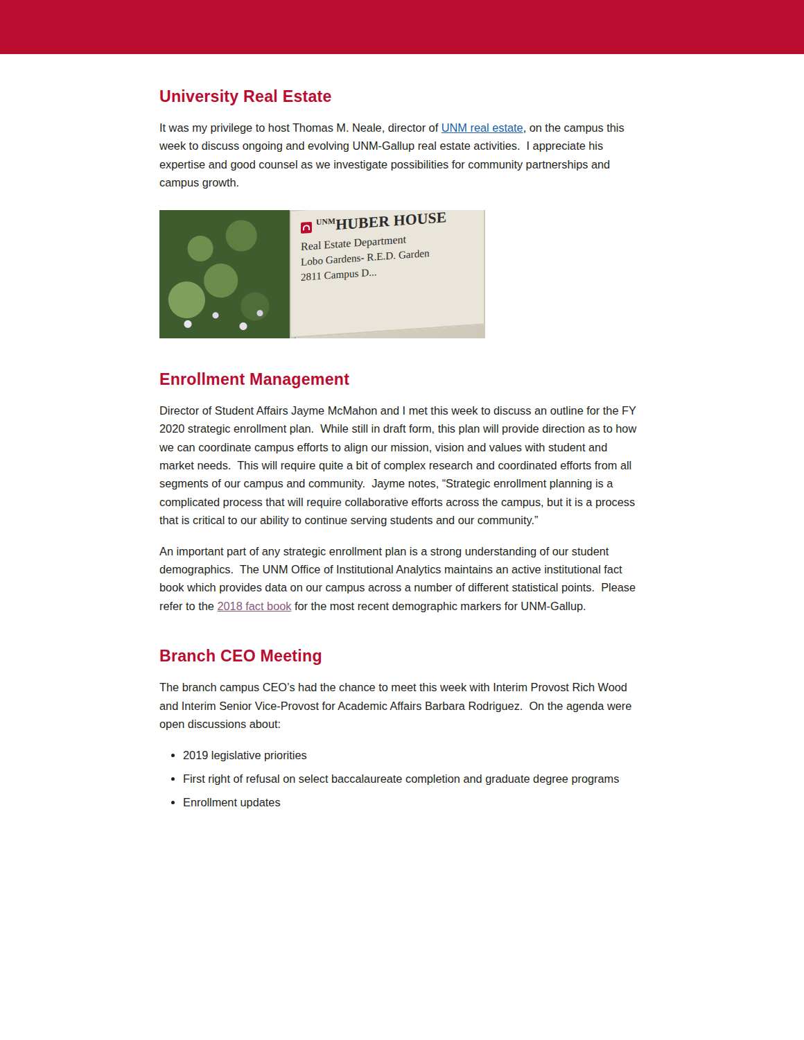University Real Estate
It was my privilege to host Thomas M. Neale, director of UNM real estate, on the campus this week to discuss ongoing and evolving UNM-Gallup real estate activities. I appreciate his expertise and good counsel as we investigate possibilities for community partnerships and campus growth.
UNMHUBER HOUSE
Real Estate Department
Lobo Gardens- R.E.D. Garden
2811 Campus D...
Enrollment Management
Director of Student Affairs Jayme McMahon and I met this week to discuss an outline for the FY 2020 strategic enrollment plan. While still in draft form, this plan will provide direction as to how we can coordinate campus efforts to align our mission, vision and values with student and market needs. This will require quite a bit of complex research and coordinated efforts from all segments of our campus and community. Jayme notes, “Strategic enrollment planning is a complicated process that will require collaborative efforts across the campus, but it is a process that is critical to our ability to continue serving students and our community.”
An important part of any strategic enrollment plan is a strong understanding of our student demographics. The UNM Office of Institutional Analytics maintains an active institutional fact book which provides data on our campus across a number of different statistical points. Please refer to the 2018 fact book for the most recent demographic markers for UNM-Gallup.
Branch CEO Meeting
The branch campus CEO’s had the chance to meet this week with Interim Provost Rich Wood and Interim Senior Vice-Provost for Academic Affairs Barbara Rodriguez. On the agenda were open discussions about:
2019 legislative priorities
First right of refusal on select baccalaureate completion and graduate degree programs
Enrollment updates